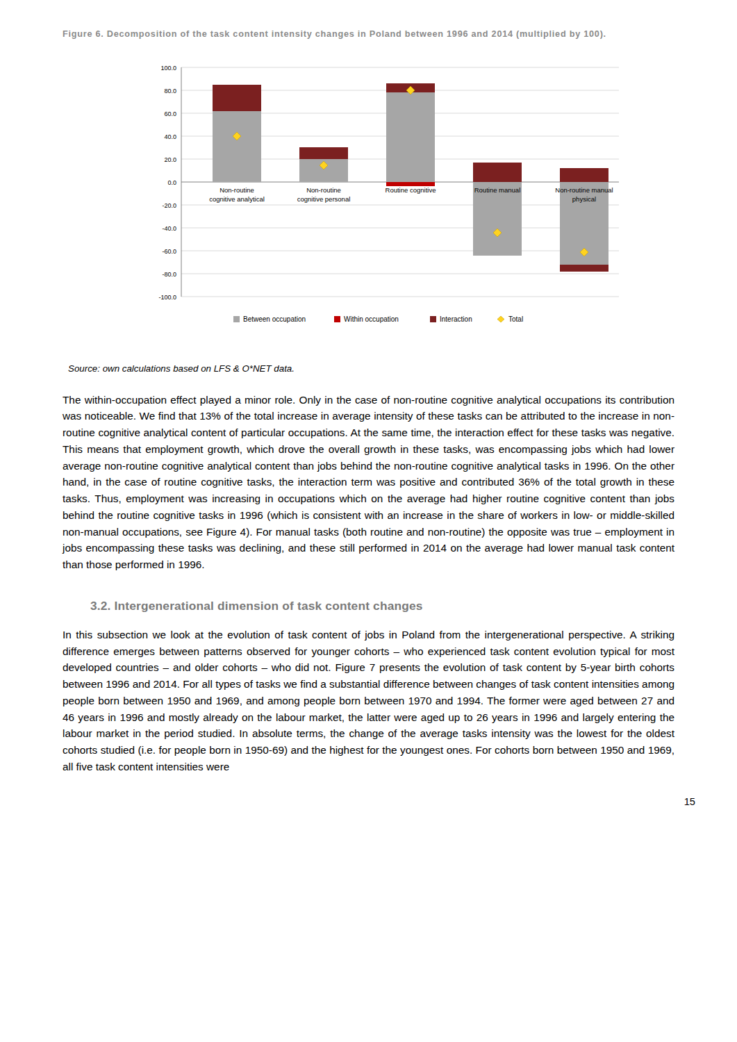Figure 6. Decomposition of the task content intensity changes in Poland between 1996 and 2014 (multiplied by 100).
100.0 80.0 60.0 40.0 20.0 0.0 -20.0 -40.0 -60.0 -80.0 -100.0 Non-routine cognitive analytical Non-routine cognitive personal Routine cognitive Routine manual Non-routine manual physical Between occupation Within occupation Interaction Total
Source: own calculations based on LFS & O*NET data.
The within-occupation effect played a minor role. Only in the case of non-routine cognitive analytical occupations its contribution was noticeable. We find that 13% of the total increase in average intensity of these tasks can be attributed to the increase in non-routine cognitive analytical content of particular occupations. At the same time, the interaction effect for these tasks was negative. This means that employment growth, which drove the overall growth in these tasks, was encompassing jobs which had lower average non-routine cognitive analytical content than jobs behind the non-routine cognitive analytical tasks in 1996. On the other hand, in the case of routine cognitive tasks, the interaction term was positive and contributed 36% of the total growth in these tasks. Thus, employment was increasing in occupations which on the average had higher routine cognitive content than jobs behind the routine cognitive tasks in 1996 (which is consistent with an increase in the share of workers in low- or middle-skilled non-manual occupations, see Figure 4). For manual tasks (both routine and non-routine) the opposite was true – employment in jobs encompassing these tasks was declining, and these still performed in 2014 on the average had lower manual task content than those performed in 1996.
3.2. Intergenerational dimension of task content changes
In this subsection we look at the evolution of task content of jobs in Poland from the intergenerational perspective. A striking difference emerges between patterns observed for younger cohorts – who experienced task content evolution typical for most developed countries – and older cohorts – who did not. Figure 7 presents the evolution of task content by 5-year birth cohorts between 1996 and 2014. For all types of tasks we find a substantial difference between changes of task content intensities among people born between 1950 and 1969, and among people born between 1970 and 1994. The former were aged between 27 and 46 years in 1996 and mostly already on the labour market, the latter were aged up to 26 years in 1996 and largely entering the labour market in the period studied. In absolute terms, the change of the average tasks intensity was the lowest for the oldest cohorts studied (i.e. for people born in 1950-69) and the highest for the youngest ones. For cohorts born between 1950 and 1969, all five task content intensities were
15